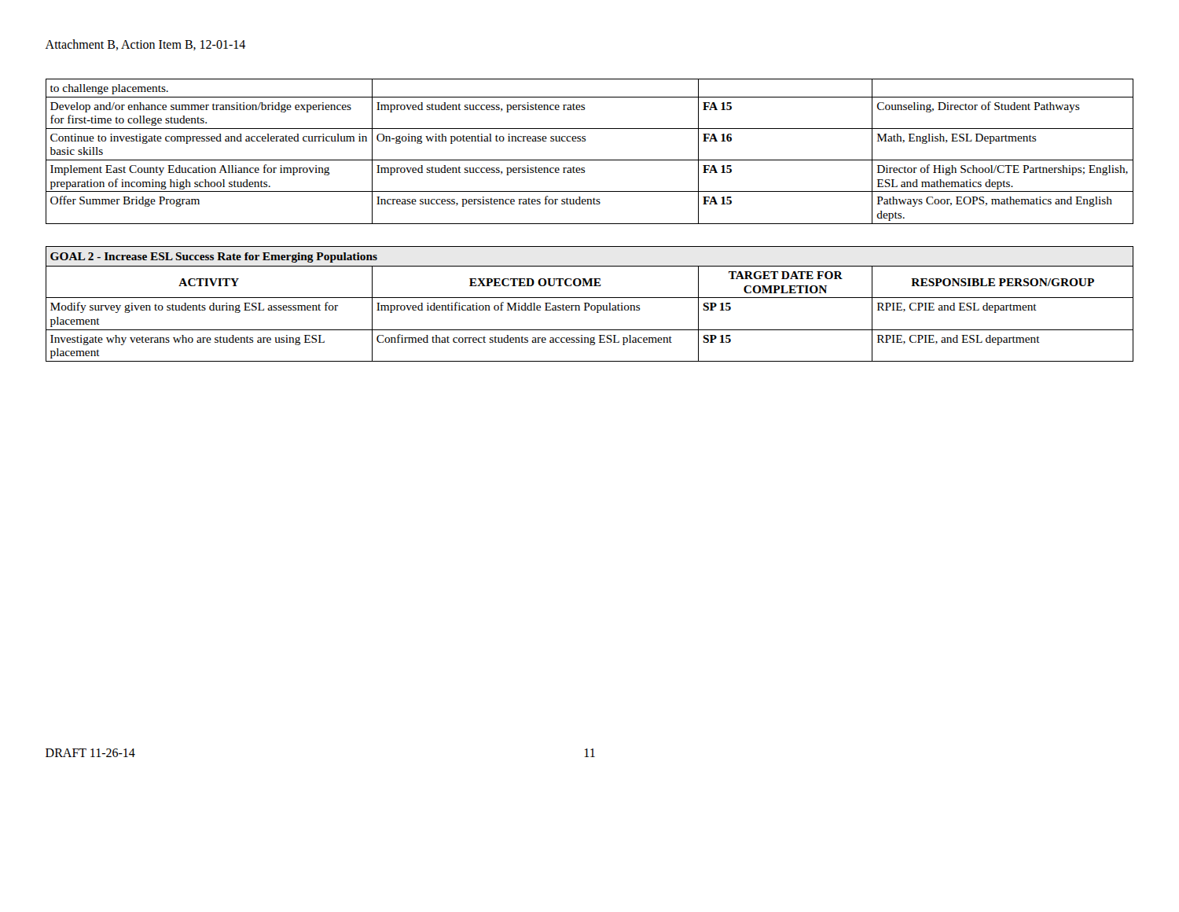Attachment B, Action Item B, 12-01-14
| to challenge placements. | | | |
| Develop and/or enhance summer transition/bridge experiences for first-time to college students. | Improved student success, persistence rates | FA 15 | Counseling, Director of Student Pathways |
| Continue to investigate compressed and accelerated curriculum in basic skills | On-going with potential to increase success | FA 16 | Math, English, ESL Departments |
| Implement East County Education Alliance for improving preparation of incoming high school students. | Improved student success, persistence rates | FA 15 | Director of High School/CTE Partnerships; English, ESL and mathematics depts. |
| Offer Summer Bridge Program | Increase success, persistence rates for students | FA 15 | Pathways Coor, EOPS, mathematics and English depts. |
| GOAL 2 - Increase ESL Success Rate for Emerging Populations |
| ACTIVITY | EXPECTED OUTCOME | TARGET DATE FOR COMPLETION | RESPONSIBLE PERSON/GROUP |
| Modify survey given to students during ESL assessment for placement | Improved identification of Middle Eastern Populations | SP 15 | RPIE, CPIE and ESL department |
| Investigate why veterans who are students are using ESL placement | Confirmed that correct students are accessing ESL placement | SP 15 | RPIE, CPIE, and ESL department |
DRAFT 11-26-14
11